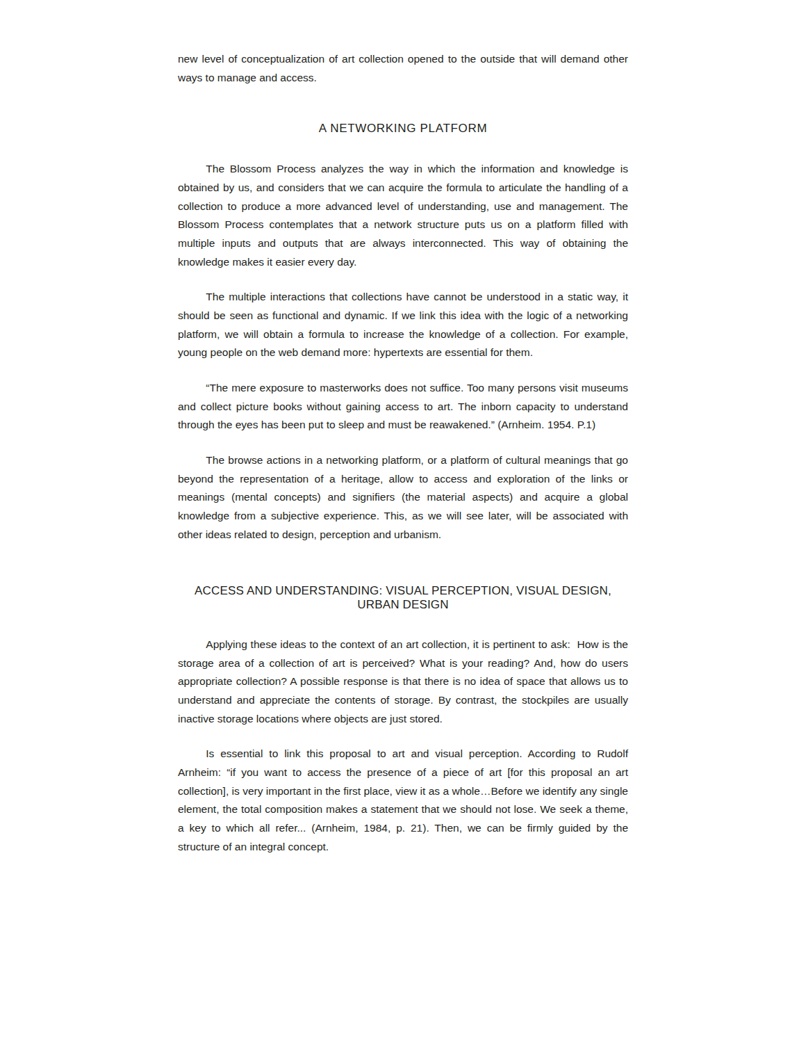new level of conceptualization of art collection opened to the outside that will demand other ways to manage and access.
A NETWORKING PLATFORM
The Blossom Process analyzes the way in which the information and knowledge is obtained by us, and considers that we can acquire the formula to articulate the handling of a collection to produce a more advanced level of understanding, use and management. The Blossom Process contemplates that a network structure puts us on a platform filled with multiple inputs and outputs that are always interconnected. This way of obtaining the knowledge makes it easier every day.
The multiple interactions that collections have cannot be understood in a static way, it should be seen as functional and dynamic. If we link this idea with the logic of a networking platform, we will obtain a formula to increase the knowledge of a collection. For example, young people on the web demand more: hypertexts are essential for them.
“The mere exposure to masterworks does not suffice. Too many persons visit museums and collect picture books without gaining access to art. The inborn capacity to understand through the eyes has been put to sleep and must be reawakened.” (Arnheim. 1954. P.1)
The browse actions in a networking platform, or a platform of cultural meanings that go beyond the representation of a heritage, allow to access and exploration of the links or meanings (mental concepts) and signifiers (the material aspects) and acquire a global knowledge from a subjective experience. This, as we will see later, will be associated with other ideas related to design, perception and urbanism.
ACCESS AND UNDERSTANDING: VISUAL PERCEPTION, VISUAL DESIGN, URBAN DESIGN
Applying these ideas to the context of an art collection, it is pertinent to ask: How is the storage area of a collection of art is perceived? What is your reading? And, how do users appropriate collection? A possible response is that there is no idea of space that allows us to understand and appreciate the contents of storage. By contrast, the stockpiles are usually inactive storage locations where objects are just stored.
Is essential to link this proposal to art and visual perception. According to Rudolf Arnheim: “if you want to access the presence of a piece of art [for this proposal an art collection], is very important in the first place, view it as a whole…Before we identify any single element, the total composition makes a statement that we should not lose. We seek a theme, a key to which all refer... (Arnheim, 1984, p. 21). Then, we can be firmly guided by the structure of an integral concept.